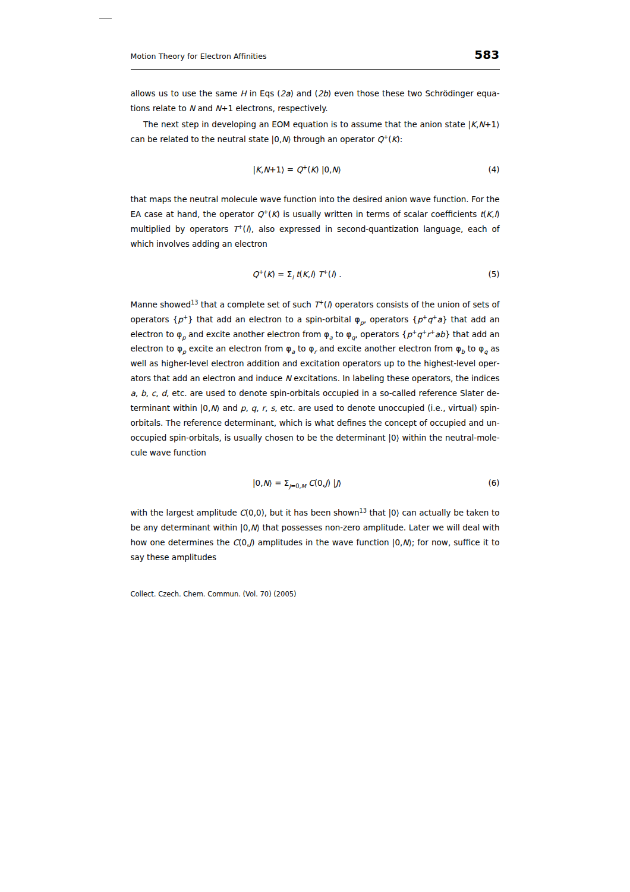Motion Theory for Electron Affinities
583
allows us to use the same H in Eqs (2a) and (2b) even those these two Schrödinger equations relate to N and N+1 electrons, respectively.
The next step in developing an EOM equation is to assume that the anion state |K,N+1⟩ can be related to the neutral state |0,N⟩ through an operator Q+(K):
|K,N+1⟩ = Q+(K) |0,N⟩
(4)
that maps the neutral molecule wave function into the desired anion wave function. For the EA case at hand, the operator Q+(K) is usually written in terms of scalar coefficients t(K,l) multiplied by operators T+(l), also expressed in second-quantization language, each of which involves adding an electron
Q+(K) = Σl t(K,l) T+(l) .
(5)
Manne showed13 that a complete set of such T+(l) operators consists of the union of sets of operators {p+} that add an electron to a spin-orbital φp, operators {p+q+a} that add an electron to φp and excite another electron from φa to φq, operators {p+q+r+ab} that add an electron to φp excite an electron from φa to φr and excite another electron from φb to φq as well as higher-level electron addition and excitation operators up to the highest-level operators that add an electron and induce N excitations. In labeling these operators, the indices a, b, c, d, etc. are used to denote spin-orbitals occupied in a so-called reference Slater determinant within |0,N⟩ and p, q, r, s, etc. are used to denote unoccupied (i.e., virtual) spin-orbitals. The reference determinant, which is what defines the concept of occupied and unoccupied spin-orbitals, is usually chosen to be the determinant |0⟩ within the neutral-molecule wave function
|0,N⟩ = ΣJ=0,M C(0,J) |J⟩
(6)
with the largest amplitude C(0,0), but it has been shown13 that |0⟩ can actually be taken to be any determinant within |0,N⟩ that possesses non-zero amplitude. Later we will deal with how one determines the C(0,J) amplitudes in the wave function |0,N⟩; for now, suffice it to say these amplitudes
Collect. Czech. Chem. Commun. (Vol. 70) (2005)